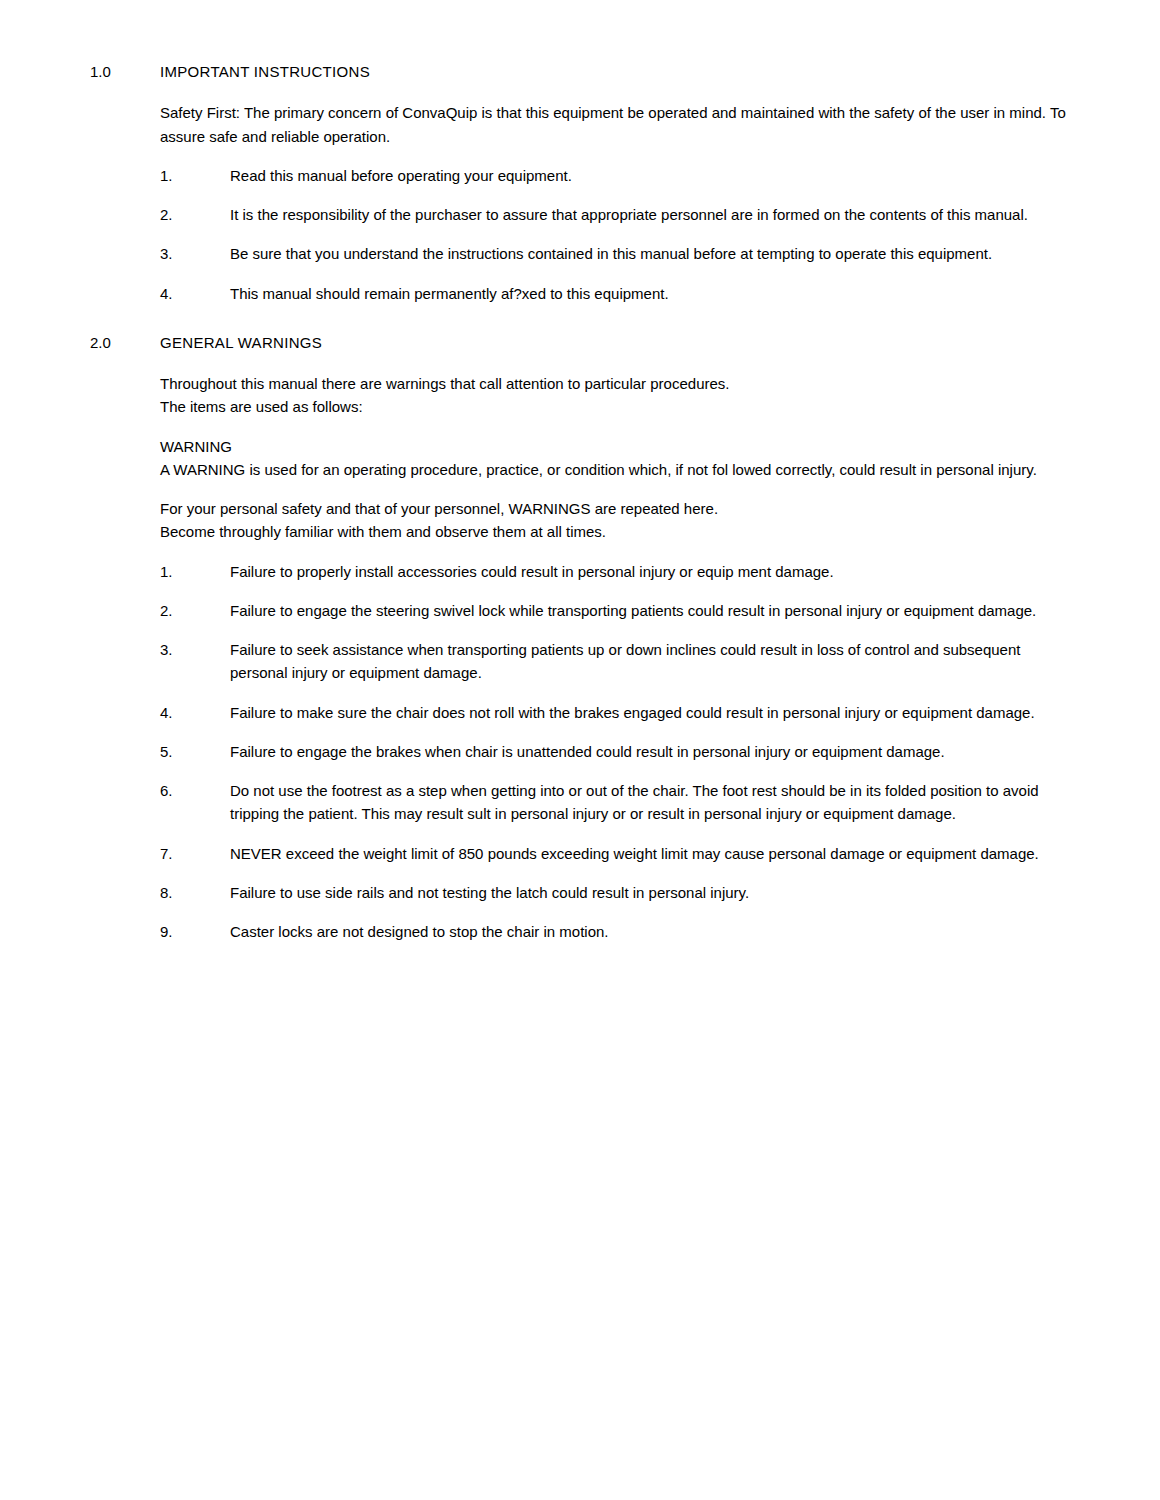1.0 IMPORTANT INSTRUCTIONS
Safety First: The primary concern of ConvaQuip is that this equipment be operated and maintained with the safety of the user in mind. To assure safe and reliable operation.
1. Read this manual before operating your equipment.
2. It is the responsibility of the purchaser to assure that appropriate personnel are in formed on the contents of this manual.
3. Be sure that you understand the instructions contained in this manual before at tempting to operate this equipment.
4. This manual should remain permanently af?xed to this equipment.
2.0 GENERAL WARNINGS
Throughout this manual there are warnings that call attention to particular procedures.
The items are used as follows:
WARNING
A WARNING is used for an operating procedure, practice, or condition which, if not fol lowed correctly, could result in personal injury.
For your personal safety and that of your personnel, WARNINGS are repeated here.
Become throughly familiar with them and observe them at all times.
1. Failure to properly install accessories could result in personal injury or equip ment damage.
2. Failure to engage the steering swivel lock while transporting patients could result in personal injury or equipment damage.
3. Failure to seek assistance when transporting patients up or down inclines could result in loss of control and subsequent personal injury or equipment damage.
4. Failure to make sure the chair does not roll with the brakes engaged could result in personal injury or equipment damage.
5. Failure to engage the brakes when chair is unattended could result in personal injury or equipment damage.
6. Do not use the footrest as a step when getting into or out of the chair. The foot rest should be in its folded position to avoid tripping the patient. This may result sult in personal injury or or result in personal injury or equipment damage.
7. NEVER exceed the weight limit of 850 pounds exceeding weight limit may cause personal damage or equipment damage.
8. Failure to use side rails and not testing the latch could result in personal injury.
9. Caster locks are not designed to stop the chair in motion.